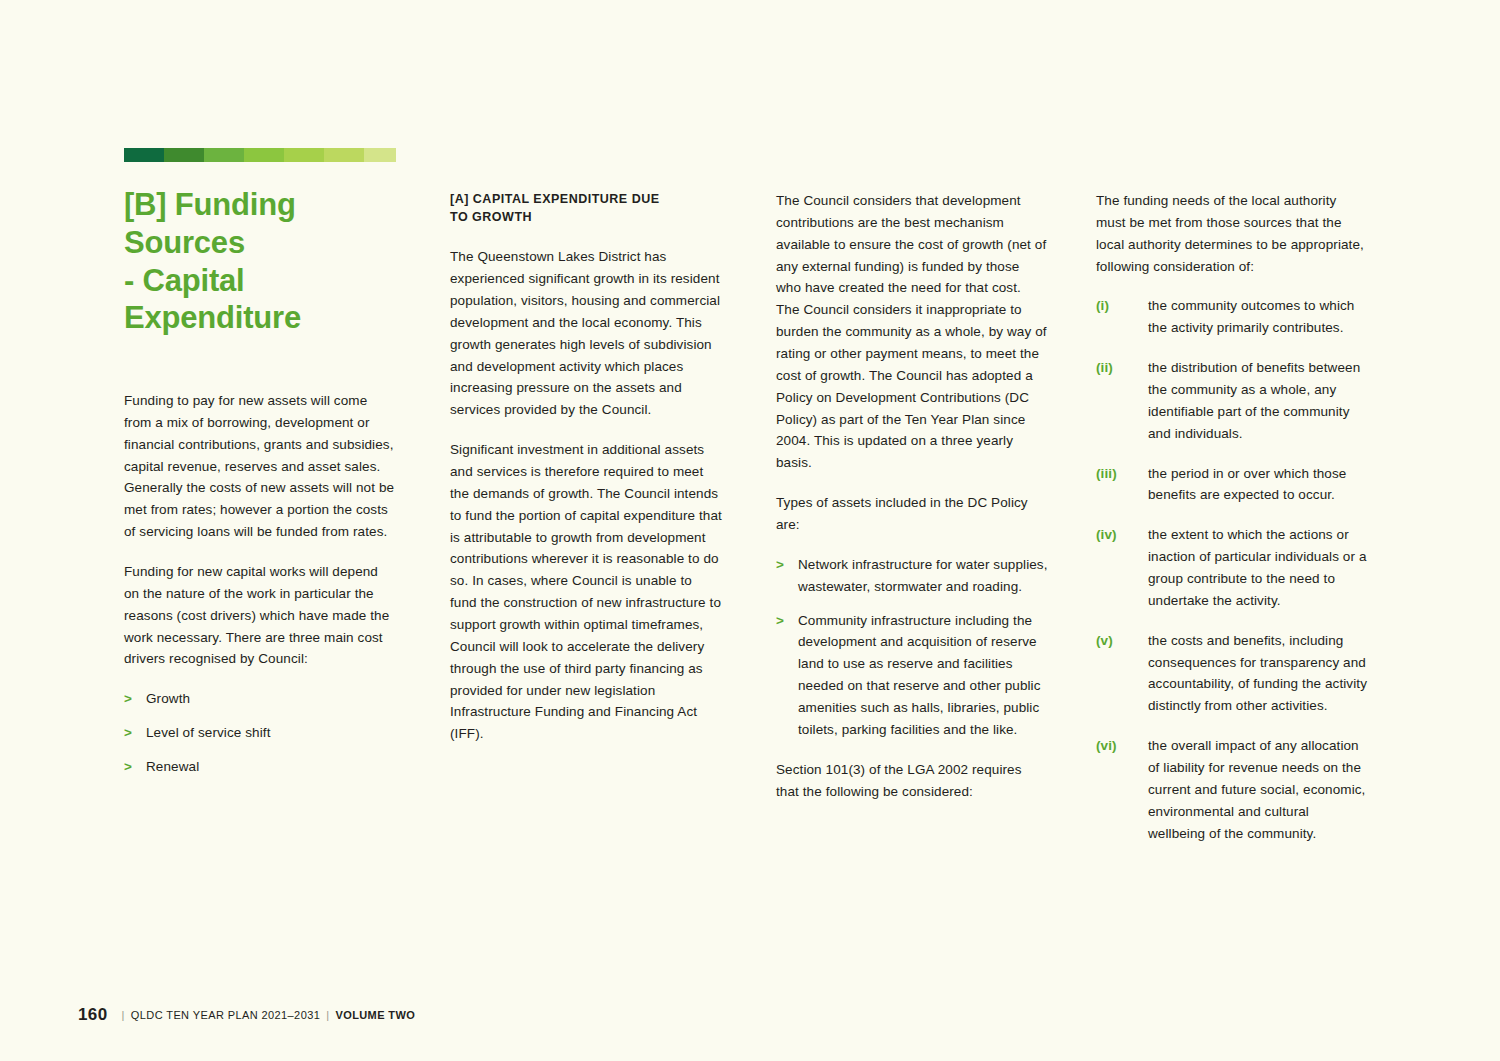[B] Funding
Sources
- Capital
Expenditure
Funding to pay for new assets will come from a mix of borrowing, development or financial contributions, grants and subsidies, capital revenue, reserves and asset sales. Generally the costs of new assets will not be met from rates; however a portion the costs of servicing loans will be funded from rates.
Funding for new capital works will depend on the nature of the work in particular the reasons (cost drivers) which have made the work necessary. There are three main cost drivers recognised by Council:
Growth
Level of service shift
Renewal
[A] Capital Expenditure due
to Growth
The Queenstown Lakes District has experienced significant growth in its resident population, visitors, housing and commercial development and the local economy. This growth generates high levels of subdivision and development activity which places increasing pressure on the assets and services provided by the Council.
Significant investment in additional assets and services is therefore required to meet the demands of growth. The Council intends to fund the portion of capital expenditure that is attributable to growth from development contributions wherever it is reasonable to do so. In cases, where Council is unable to fund the construction of new infrastructure to support growth within optimal timeframes, Council will look to accelerate the delivery through the use of third party financing as provided for under new legislation Infrastructure Funding and Financing Act (IFF).
The Council considers that development contributions are the best mechanism available to ensure the cost of growth (net of any external funding) is funded by those who have created the need for that cost. The Council considers it inappropriate to burden the community as a whole, by way of rating or other payment means, to meet the cost of growth. The Council has adopted a Policy on Development Contributions (DC Policy) as part of the Ten Year Plan since 2004. This is updated on a three yearly basis.
Types of assets included in the DC Policy are:
Network infrastructure for water supplies, wastewater, stormwater and roading.
Community infrastructure including the development and acquisition of reserve land to use as reserve and facilities needed on that reserve and other public amenities such as halls, libraries, public toilets, parking facilities and the like.
Section 101(3) of the LGA 2002 requires that the following be considered:
The funding needs of the local authority must be met from those sources that the local authority determines to be appropriate, following consideration of:
(i) the community outcomes to which the activity primarily contributes.
(ii) the distribution of benefits between the community as a whole, any identifiable part of the community and individuals.
(iii) the period in or over which those benefits are expected to occur.
(iv) the extent to which the actions or inaction of particular individuals or a group contribute to the need to undertake the activity.
(v) the costs and benefits, including consequences for transparency and accountability, of funding the activity distinctly from other activities.
(vi) the overall impact of any allocation of liability for revenue needs on the current and future social, economic, environmental and cultural wellbeing of the community.
160|QLDC TEN YEAR PLAN 2021–2031|VOLUME TWO